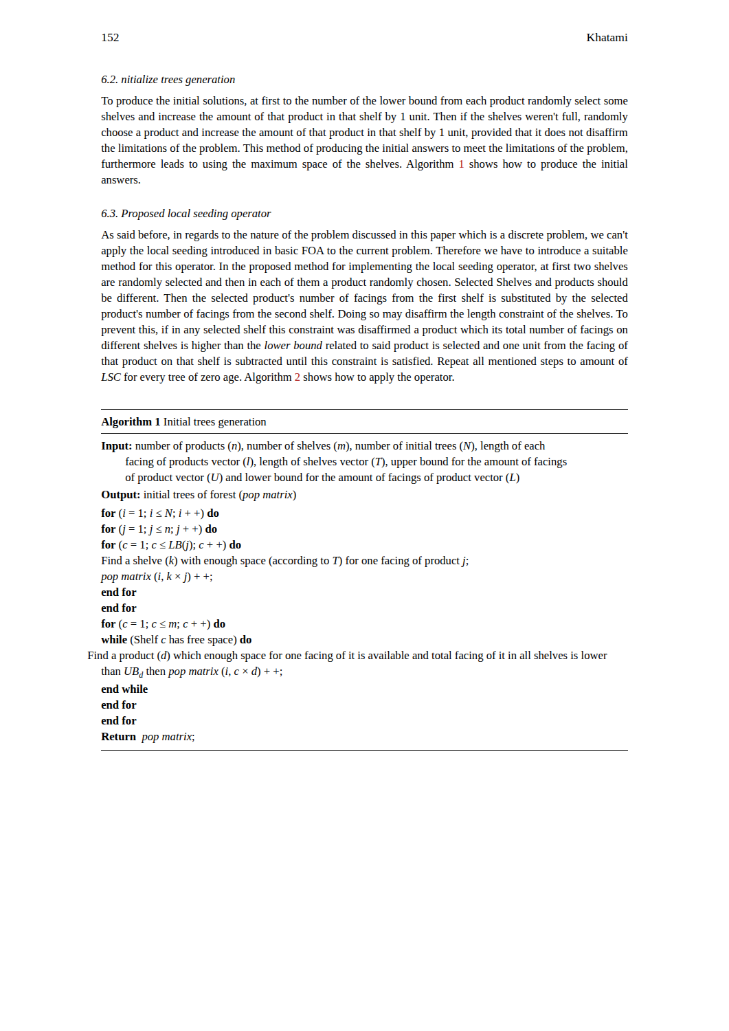152 Khatami
6.2. nitialize trees generation
To produce the initial solutions, at first to the number of the lower bound from each product randomly select some shelves and increase the amount of that product in that shelf by 1 unit. Then if the shelves weren't full, randomly choose a product and increase the amount of that product in that shelf by 1 unit, provided that it does not disaffirm the limitations of the problem. This method of producing the initial answers to meet the limitations of the problem, furthermore leads to using the maximum space of the shelves. Algorithm 1 shows how to produce the initial answers.
6.3. Proposed local seeding operator
As said before, in regards to the nature of the problem discussed in this paper which is a discrete problem, we can't apply the local seeding introduced in basic FOA to the current problem. Therefore we have to introduce a suitable method for this operator. In the proposed method for implementing the local seeding operator, at first two shelves are randomly selected and then in each of them a product randomly chosen. Selected Shelves and products should be different. Then the selected product's number of facings from the first shelf is substituted by the selected product's number of facings from the second shelf. Doing so may disaffirm the length constraint of the shelves. To prevent this, if in any selected shelf this constraint was disaffirmed a product which its total number of facings on different shelves is higher than the lower bound related to said product is selected and one unit from the facing of that product on that shelf is subtracted until this constraint is satisfied. Repeat all mentioned steps to amount of LSC for every tree of zero age. Algorithm 2 shows how to apply the operator.
Algorithm 1 Initial trees generation
Input: number of products (n), number of shelves (m), number of initial trees (N), length of each facing of products vector (l), length of shelves vector (T), upper bound for the amount of facings of product vector (U) and lower bound for the amount of facings of product vector (L)
Output: initial trees of forest (pop matrix)
for (i = 1; i ≤ N; i + +) do
for (j = 1; j ≤ n; j + +) do
for (c = 1; c ≤ LB(j); c + +) do
Find a shelve (k) with enough space (according to T) for one facing of product j;
pop matrix (i, k × j) + +;
end for
end for
for (c = 1; c ≤ m; c + +) do
while (Shelf c has free space) do
Find a product (d) which enough space for one facing of it is available and total facing of it in all shelves is lower than UBd then pop matrix (i, c × d) + +;
end while
end for
end for
Return pop matrix;